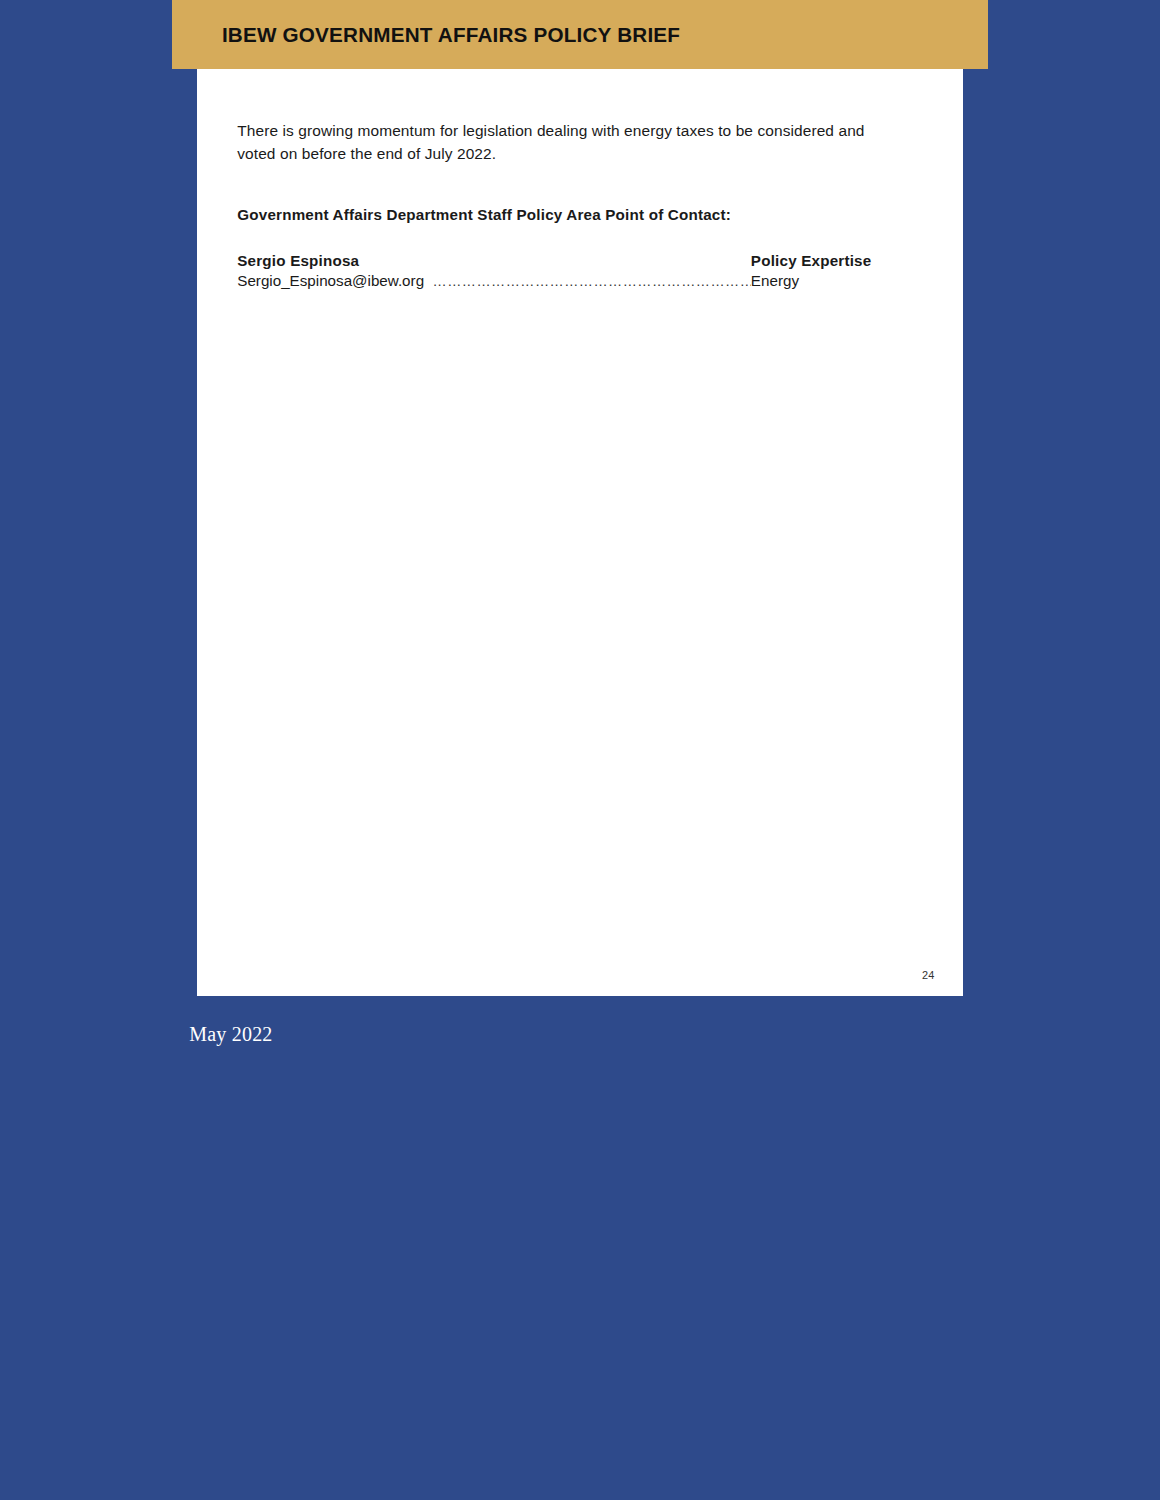IBEW GOVERNMENT AFFAIRS POLICY BRIEF
There is growing momentum for legislation dealing with energy taxes to be considered and voted on before the end of July 2022.
Government Affairs Department Staff Policy Area Point of Contact:
Sergio Espinosa
Sergio_Espinosa@ibew.org ………………………………………………………………………
Policy Expertise
Energy
24
May 2022